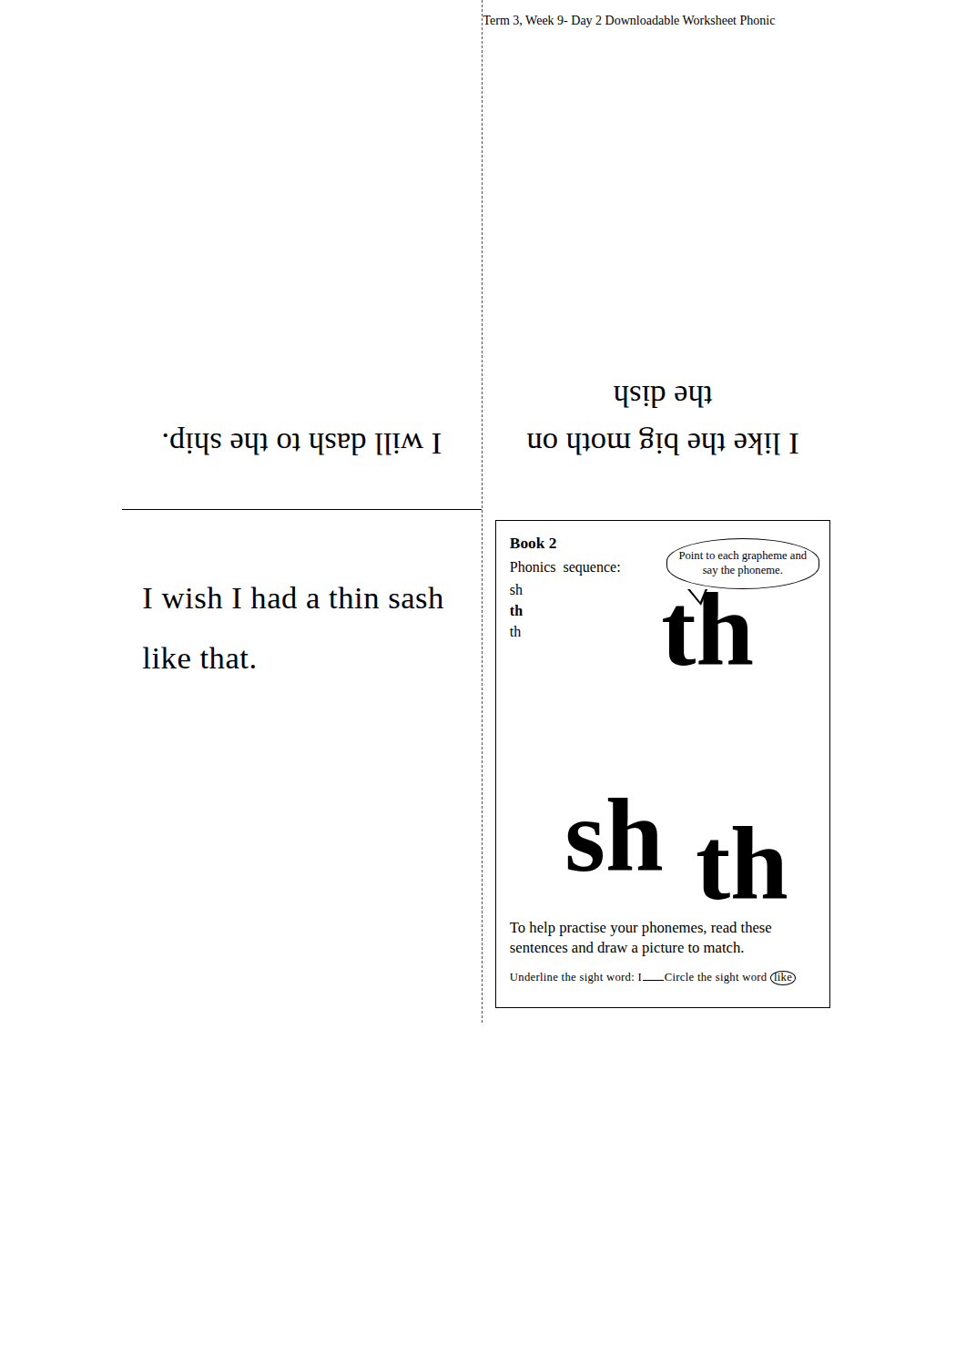Term 3, Week 9- Day 2 Downloadable Worksheet Phonic
I will dash to the ship.
I like the big moth on the dish
I wish I had a thin sash like that.
Book 2
Phonics sequence:
sh
th
th
Point to each grapheme and say the phoneme.
th
sh
th
To help practise your phonemes, read these sentences and draw a picture to match.
Underline the sight word: I Circle the sight word like